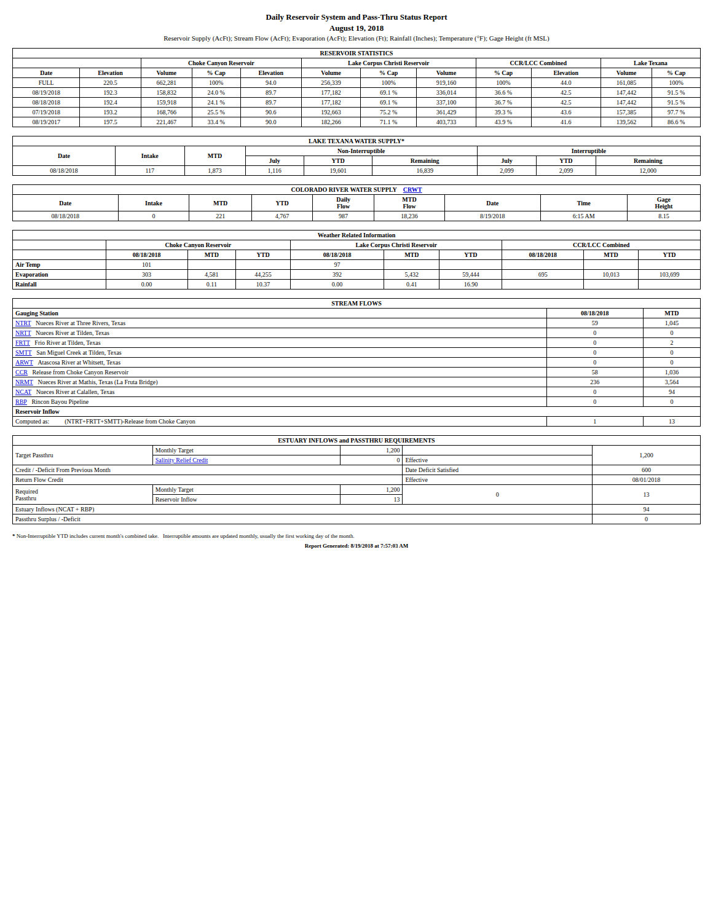Daily Reservoir System and Pass-Thru Status Report
August 19, 2018
Reservoir Supply (AcFt); Stream Flow (AcFt); Evaporation (AcFt); Elevation (Ft); Rainfall (Inches); Temperature (°F); Gage Height (ft MSL)
| RESERVOIR STATISTICS |
| --- |
| | Choke Canyon Reservoir | Lake Corpus Christi Reservoir | CCR/LCC Combined | Lake Texana |
| Date | Elevation | Volume | % Cap | Elevation | Volume | % Cap | Volume | % Cap | Elevation | Volume | % Cap |
| FULL | 220.5 | 662,281 | 100% | 94.0 | 256,339 | 100% | 919,160 | 100% | 44.0 | 161,085 | 100% |
| 08/19/2018 | 192.3 | 158,832 | 24.0 % | 89.7 | 177,182 | 69.1 % | 336,014 | 36.6 % | 42.5 | 147,442 | 91.5 % |
| 08/18/2018 | 192.4 | 159,918 | 24.1 % | 89.7 | 177,182 | 69.1 % | 337,100 | 36.7 % | 42.5 | 147,442 | 91.5 % |
| 07/19/2018 | 193.2 | 168,766 | 25.5 % | 90.6 | 192,663 | 75.2 % | 361,429 | 39.3 % | 43.6 | 157,385 | 97.7 % |
| 08/19/2017 | 197.5 | 221,467 | 33.4 % | 90.0 | 182,266 | 71.1 % | 403,733 | 43.9 % | 41.6 | 139,562 | 86.6 % |
| LAKE TEXANA WATER SUPPLY* |
| --- |
| Date | Intake | MTD | Non-Interruptible | Interruptible |
| July | YTD | Remaining | July | YTD | Remaining |
| 08/18/2018 | 117 | 1,873 | 1,116 | 19,601 | 16,839 | 2,099 | 2,099 | 12,000 |
| COLORADO RIVER WATER SUPPLY CRWT |
| --- |
| Date | Intake | MTD | YTD | Daily Flow | MTD Flow | Date | Time | Gage Height |
| 08/18/2018 | 0 | 221 | 4,767 | 987 | 18,236 | 8/19/2018 | 6:15 AM | 8.15 |
| Weather Related Information |
| --- |
| | Choke Canyon Reservoir | Lake Corpus Christi Reservoir | CCR/LCC Combined |
| | 08/18/2018 | MTD | YTD | 08/18/2018 | MTD | YTD | 08/18/2018 | MTD | YTD |
| Air Temp | 101 | | | 97 | | | | | |
| Evaporation | 303 | 4,581 | 44,255 | 392 | 5,432 | 59,444 | 695 | 10,013 | 103,699 |
| Rainfall | 0.00 | 0.11 | 10.37 | 0.00 | 0.41 | 16.90 | | | |
| STREAM FLOWS |
| --- |
| Gauging Station | 08/18/2018 | MTD |
| NTRT Nueces River at Three Rivers, Texas | 59 | 1,045 |
| NRTT Nueces River at Tilden, Texas | 0 | 0 |
| FRTT Frio River at Tilden, Texas | 0 | 2 |
| SMTT San Miguel Creek at Tilden, Texas | 0 | 0 |
| ARWT Atascosa River at Whitsett, Texas | 0 | 0 |
| CCR Release from Choke Canyon Reservoir | 58 | 1,036 |
| NRMT Nueces River at Mathis, Texas (La Fruta Bridge) | 236 | 3,564 |
| NCAT Nueces River at Calallen, Texas | 0 | 94 |
| RBP Rincon Bayou Pipeline | 0 | 0 |
| Reservoir Inflow |
| Computed as: (NTRT+FRTT+SMTT)-Release from Choke Canyon | 1 | 13 |
| ESTUARY INFLOWS and PASSTHRU REQUIREMENTS |
| --- |
| Target Passthru | Monthly Target | 1,200 | | 1,200 |
| Salinity Relief Credit | 0 | Effective |
| Credit / -Deficit From Previous Month | Date Deficit Satisfied | 600 |
| Return Flow Credit | Effective | 08/01/2018 |
| Required Passthru | Monthly Target | 1,200 | 0 | 13 |
| Reservoir Inflow | 13 |
| Estuary Inflows (NCAT + RBP) | 94 |
| Passthru Surplus / -Deficit | 0 |
* Non-Interruptible YTD includes current month's combined take. Interruptible amounts are updated monthly, usually the first working day of the month.
Report Generated: 8/19/2018 at 7:57:03 AM